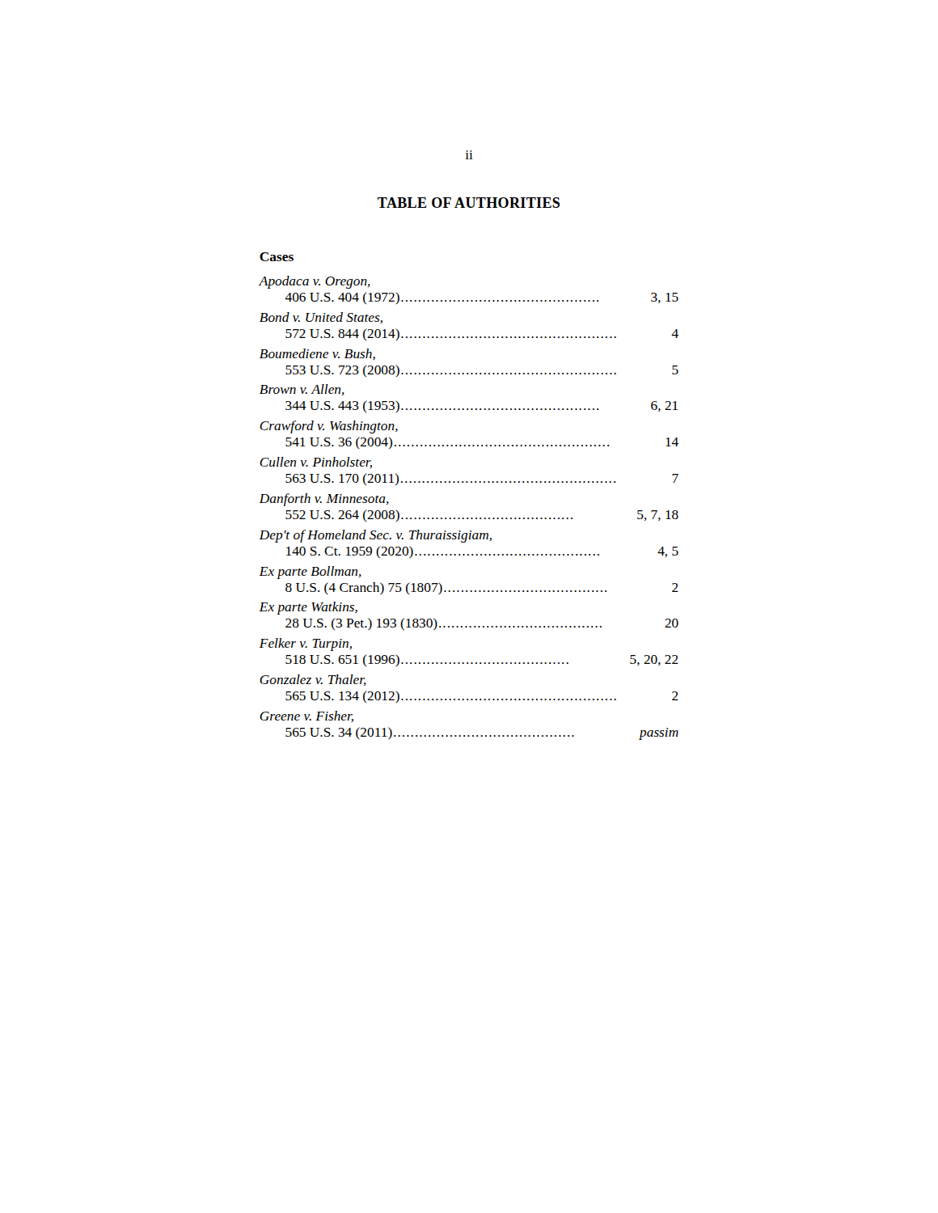ii
TABLE OF AUTHORITIES
Cases
Apodaca v. Oregon,
406 U.S. 404 (1972) .............................................. 3, 15
Bond v. United States,
572 U.S. 844 (2014) .................................................. 4
Boumediene v. Bush,
553 U.S. 723 (2008) .................................................. 5
Brown v. Allen,
344 U.S. 443 (1953) .............................................. 6, 21
Crawford v. Washington,
541 U.S. 36 (2004) .................................................. 14
Cullen v. Pinholster,
563 U.S. 170 (2011) .................................................. 7
Danforth v. Minnesota,
552 U.S. 264 (2008) ........................................ 5, 7, 18
Dep't of Homeland Sec. v. Thuraissigiam,
140 S. Ct. 1959 (2020) ........................................... 4, 5
Ex parte Bollman,
8 U.S. (4 Cranch) 75 (1807) ...................................... 2
Ex parte Watkins,
28 U.S. (3 Pet.) 193 (1830) ...................................... 20
Felker v. Turpin,
518 U.S. 651 (1996) ....................................... 5, 20, 22
Gonzalez v. Thaler,
565 U.S. 134 (2012) .................................................. 2
Greene v. Fisher,
565 U.S. 34 (2011) .......................................... passim